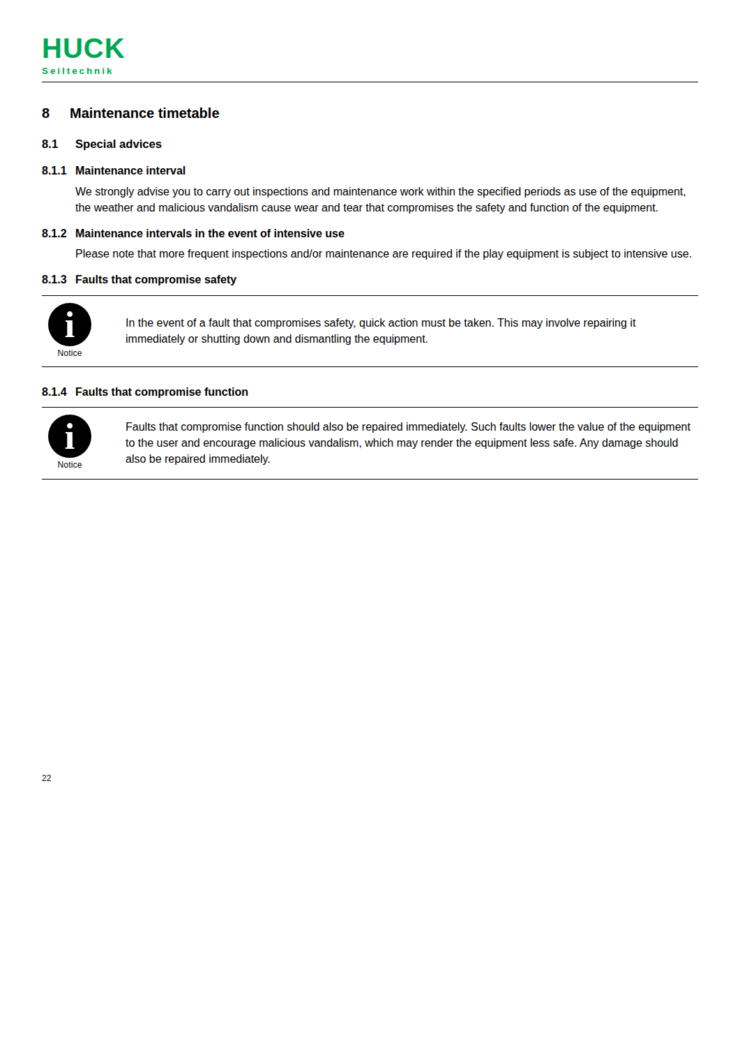HUCK Seiltechnik
8 Maintenance timetable
8.1 Special advices
8.1.1 Maintenance interval
We strongly advise you to carry out inspections and maintenance work within the specified periods as use of the equipment, the weather and malicious vandalism cause wear and tear that compromises the safety and function of the equipment.
8.1.2 Maintenance intervals in the event of intensive use
Please note that more frequent inspections and/or maintenance are required if the play equipment is subject to intensive use.
8.1.3 Faults that compromise safety
i
Notice
In the event of a fault that compromises safety, quick action must be taken. This may involve repairing it immediately or shutting down and dismantling the equipment.
8.1.4 Faults that compromise function
i
Notice
Faults that compromise function should also be repaired immediately. Such faults lower the value of the equipment to the user and encourage malicious vandalism, which may render the equipment less safe. Any damage should also be repaired immediately.
22